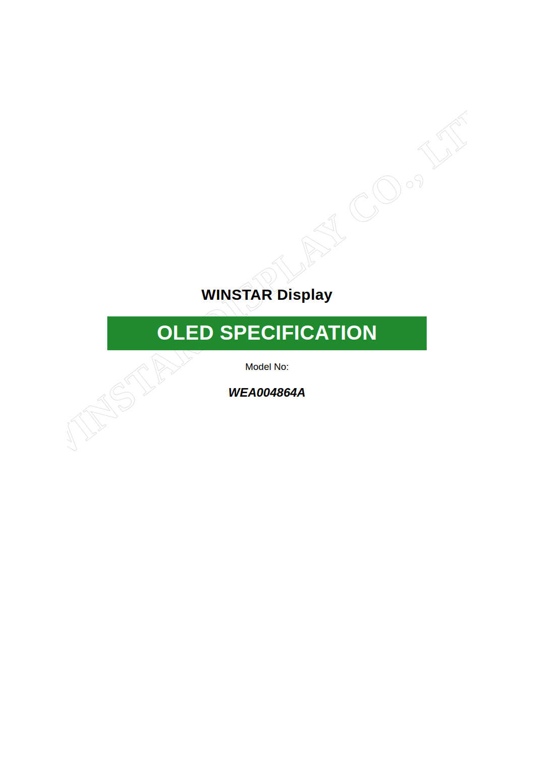WINSTAR DISPLAY CO., LTD
WINSTAR Display
OLED SPECIFICATION
Model No:
WEA004864A